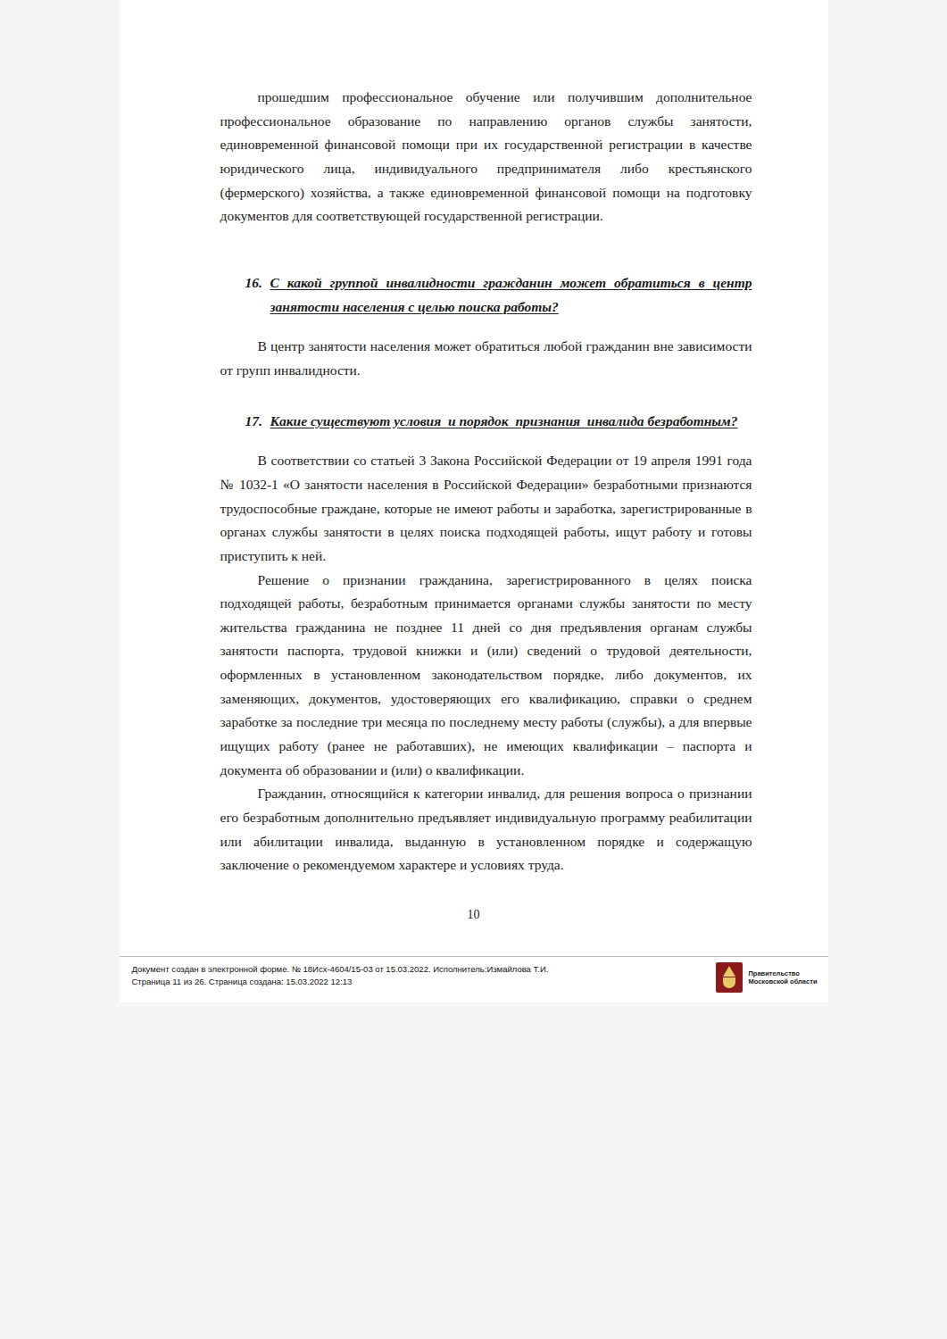прошедшим профессиональное обучение или получившим дополнительное профессиональное образование по направлению органов службы занятости, единовременной финансовой помощи при их государственной регистрации в качестве юридического лица, индивидуального предпринимателя либо крестьянского (фермерского) хозяйства, а также единовременной финансовой помощи на подготовку документов для соответствующей государственной регистрации.
16. С какой группой инвалидности гражданин может обратиться в центр занятости населения с целью поиска работы?
В центр занятости населения может обратиться любой гражданин вне зависимости от групп инвалидности.
17. Какие существуют условия и порядок признания инвалида безработным?
В соответствии со статьей 3 Закона Российской Федерации от 19 апреля 1991 года № 1032-1 «О занятости населения в Российской Федерации» безработными признаются трудоспособные граждане, которые не имеют работы и заработка, зарегистрированные в органах службы занятости в целях поиска подходящей работы, ищут работу и готовы приступить к ней.
Решение о признании гражданина, зарегистрированного в целях поиска подходящей работы, безработным принимается органами службы занятости по месту жительства гражданина не позднее 11 дней со дня предъявления органам службы занятости паспорта, трудовой книжки и (или) сведений о трудовой деятельности, оформленных в установленном законодательством порядке, либо документов, их заменяющих, документов, удостоверяющих его квалификацию, справки о среднем заработке за последние три месяца по последнему месту работы (службы), а для впервые ищущих работу (ранее не работавших), не имеющих квалификации – паспорта и документа об образовании и (или) о квалификации.
Гражданин, относящийся к категории инвалид, для решения вопроса о признании его безработным дополнительно предъявляет индивидуальную программу реабилитации или абилитации инвалида, выданную в установленном порядке и содержащую заключение о рекомендуемом характере и условиях труда.
10
Документ создан в электронной форме. № 18Исх-4604/15-03 от 15.03.2022. Исполнитель:Измайлова Т.И.
Страница 11 из 26. Страница создана: 15.03.2022 12:13
Правительство
Московской области